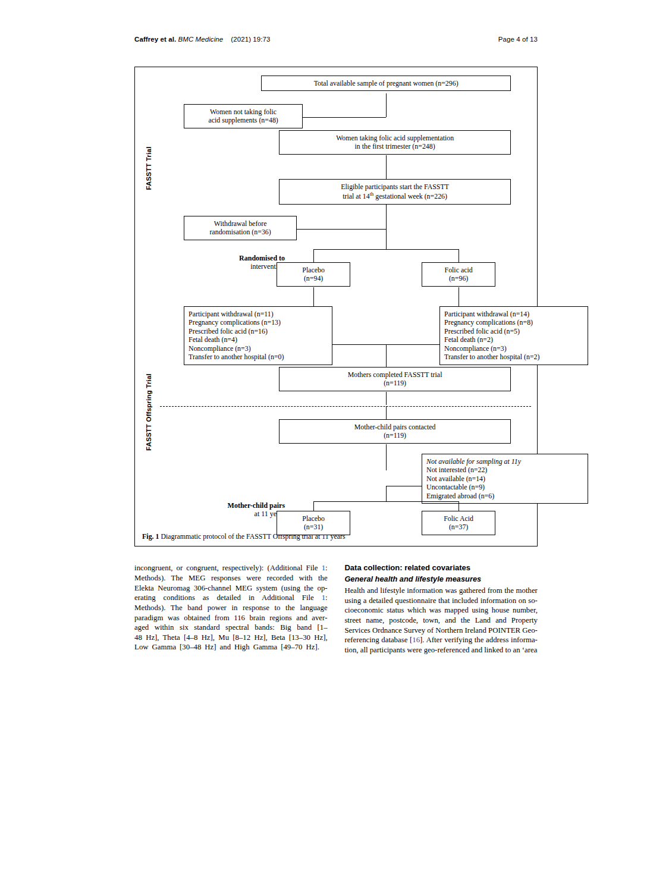Caffrey et al. BMC Medicine (2021) 19:73
Page 4 of 13
FASSTT Trial
FASSTT Offspring Trial
Total available sample of pregnant women (n=296)
Women not taking folic
acid supplements (n=48)
Women taking folic acid supplementation
in the first trimester (n=248)
Eligible participants start the FASSTT
trial at 14th gestational week (n=226)
Withdrawal before
randomisation (n=36)
Randomised to
intervention
Placebo
(n=94)
Folic acid
(n=96)
Participant withdrawal (n=11)
Pregnancy complications (n=13)
Prescribed folic acid (n=16)
Fetal death (n=4)
Noncompliance (n=3)
Transfer to another hospital (n=0)
Participant withdrawal (n=14)
Pregnancy complications (n=8)
Prescribed folic acid (n=5)
Fetal death (n=2)
Noncompliance (n=3)
Transfer to another hospital (n=2)
Mothers completed FASSTT trial
(n=119)
Mother-child pairs contacted
(n=119)
Not available for sampling at 11y
Not interested (n=22)
Not available (n=14)
Uncontactable (n=9)
Emigrated abroad (n=6)
Mother-child pairs
at 11 years
Placebo
(n=31)
Folic Acid
(n=37)
Fig. 1 Diagrammatic protocol of the FASSTT Offspring trial at 11 years
incongruent, or congruent, respectively): (Additional File 1: Methods). The MEG responses were recorded with the Elekta Neuromag 306-channel MEG system (using the operating conditions as detailed in Additional File 1: Methods). The band power in response to the language paradigm was obtained from 116 brain regions and averaged within six standard spectral bands: Big band [1–48 Hz], Theta [4–8 Hz], Mu [8–12 Hz], Beta [13–30 Hz], Low Gamma [30–48 Hz] and High Gamma [49–70 Hz].
Data collection: related covariates
General health and lifestyle measures
Health and lifestyle information was gathered from the mother using a detailed questionnaire that included information on socioeconomic status which was mapped using house number, street name, postcode, town, and the Land and Property Services Ordnance Survey of Northern Ireland POINTER Geo-referencing database [16]. After verifying the address information, all participants were geo-referenced and linked to an ‘area